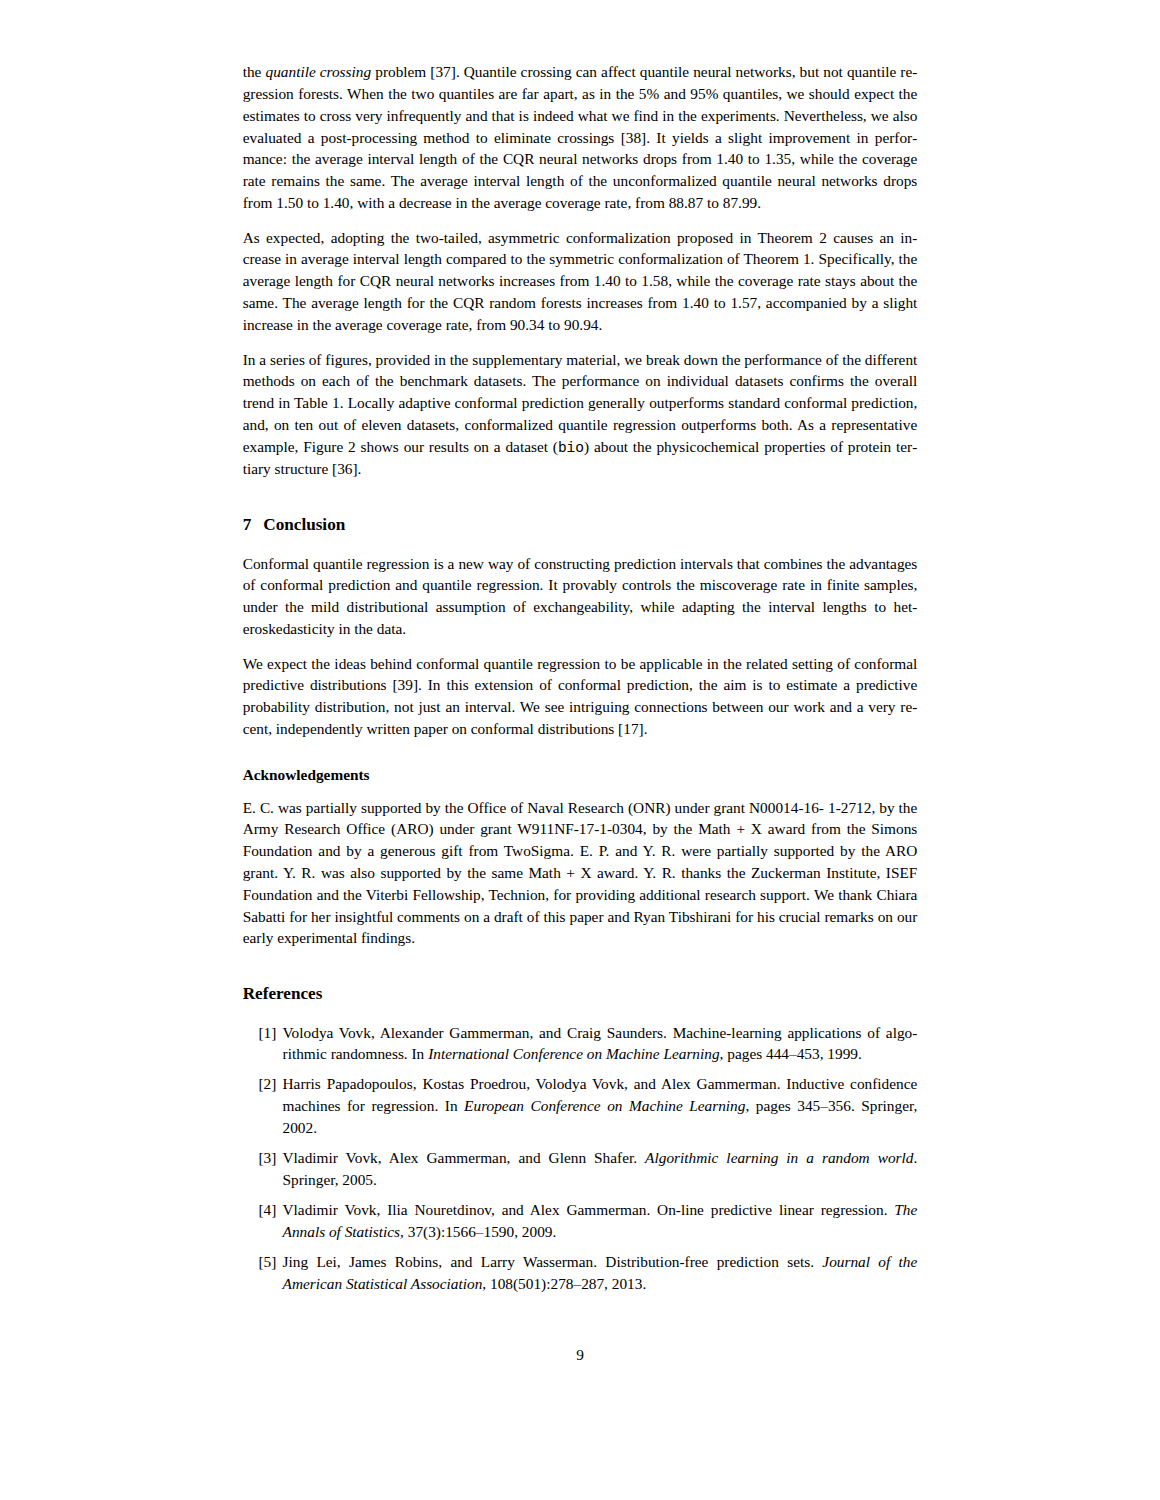the quantile crossing problem [37]. Quantile crossing can affect quantile neural networks, but not quantile regression forests. When the two quantiles are far apart, as in the 5% and 95% quantiles, we should expect the estimates to cross very infrequently and that is indeed what we find in the experiments. Nevertheless, we also evaluated a post-processing method to eliminate crossings [38]. It yields a slight improvement in performance: the average interval length of the CQR neural networks drops from 1.40 to 1.35, while the coverage rate remains the same. The average interval length of the unconformalized quantile neural networks drops from 1.50 to 1.40, with a decrease in the average coverage rate, from 88.87 to 87.99.
As expected, adopting the two-tailed, asymmetric conformalization proposed in Theorem 2 causes an increase in average interval length compared to the symmetric conformalization of Theorem 1. Specifically, the average length for CQR neural networks increases from 1.40 to 1.58, while the coverage rate stays about the same. The average length for the CQR random forests increases from 1.40 to 1.57, accompanied by a slight increase in the average coverage rate, from 90.34 to 90.94.
In a series of figures, provided in the supplementary material, we break down the performance of the different methods on each of the benchmark datasets. The performance on individual datasets confirms the overall trend in Table 1. Locally adaptive conformal prediction generally outperforms standard conformal prediction, and, on ten out of eleven datasets, conformalized quantile regression outperforms both. As a representative example, Figure 2 shows our results on a dataset (bio) about the physicochemical properties of protein tertiary structure [36].
7 Conclusion
Conformal quantile regression is a new way of constructing prediction intervals that combines the advantages of conformal prediction and quantile regression. It provably controls the miscoverage rate in finite samples, under the mild distributional assumption of exchangeability, while adapting the interval lengths to heteroskedasticity in the data.
We expect the ideas behind conformal quantile regression to be applicable in the related setting of conformal predictive distributions [39]. In this extension of conformal prediction, the aim is to estimate a predictive probability distribution, not just an interval. We see intriguing connections between our work and a very recent, independently written paper on conformal distributions [17].
Acknowledgements
E. C. was partially supported by the Office of Naval Research (ONR) under grant N00014-16- 1-2712, by the Army Research Office (ARO) under grant W911NF-17-1-0304, by the Math + X award from the Simons Foundation and by a generous gift from TwoSigma. E. P. and Y. R. were partially supported by the ARO grant. Y. R. was also supported by the same Math + X award. Y. R. thanks the Zuckerman Institute, ISEF Foundation and the Viterbi Fellowship, Technion, for providing additional research support. We thank Chiara Sabatti for her insightful comments on a draft of this paper and Ryan Tibshirani for his crucial remarks on our early experimental findings.
References
Volodya Vovk, Alexander Gammerman, and Craig Saunders. Machine-learning applications of algorithmic randomness. In International Conference on Machine Learning, pages 444–453, 1999.
Harris Papadopoulos, Kostas Proedrou, Volodya Vovk, and Alex Gammerman. Inductive confidence machines for regression. In European Conference on Machine Learning, pages 345–356. Springer, 2002.
Vladimir Vovk, Alex Gammerman, and Glenn Shafer. Algorithmic learning in a random world. Springer, 2005.
Vladimir Vovk, Ilia Nouretdinov, and Alex Gammerman. On-line predictive linear regression. The Annals of Statistics, 37(3):1566–1590, 2009.
Jing Lei, James Robins, and Larry Wasserman. Distribution-free prediction sets. Journal of the American Statistical Association, 108(501):278–287, 2013.
9